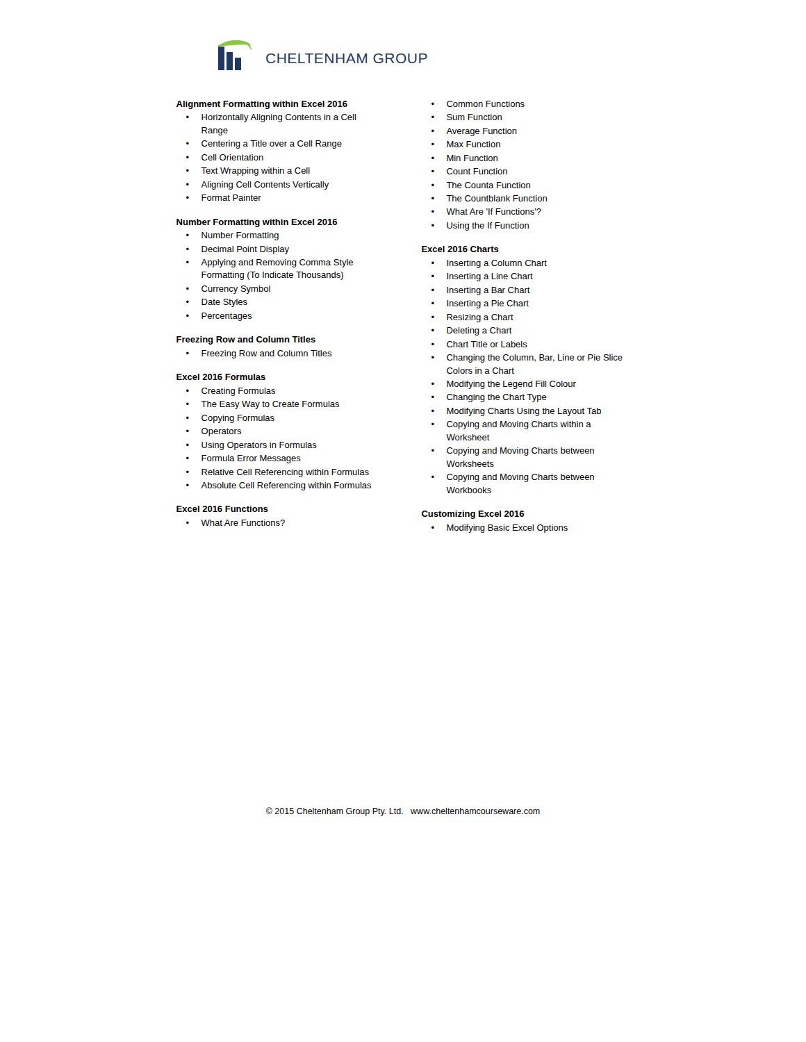CHELTENHAM GROUP
Alignment Formatting within Excel 2016
Horizontally Aligning Contents in a Cell Range
Centering a Title over a Cell Range
Cell Orientation
Text Wrapping within a Cell
Aligning Cell Contents Vertically
Format Painter
Number Formatting within Excel 2016
Number Formatting
Decimal Point Display
Applying and Removing Comma Style Formatting (To Indicate Thousands)
Currency Symbol
Date Styles
Percentages
Freezing Row and Column Titles
Freezing Row and Column Titles
Excel 2016 Formulas
Creating Formulas
The Easy Way to Create Formulas
Copying Formulas
Operators
Using Operators in Formulas
Formula Error Messages
Relative Cell Referencing within Formulas
Absolute Cell Referencing within Formulas
Excel 2016 Functions
What Are Functions?
Common Functions
Sum Function
Average Function
Max Function
Min Function
Count Function
The Counta Function
The Countblank Function
What Are 'If Functions'?
Using the If Function
Excel 2016 Charts
Inserting a Column Chart
Inserting a Line Chart
Inserting a Bar Chart
Inserting a Pie Chart
Resizing a Chart
Deleting a Chart
Chart Title or Labels
Changing the Column, Bar, Line or Pie Slice Colors in a Chart
Modifying the Legend Fill Colour
Changing the Chart Type
Modifying Charts Using the Layout Tab
Copying and Moving Charts within a Worksheet
Copying and Moving Charts between Worksheets
Copying and Moving Charts between Workbooks
Customizing Excel 2016
Modifying Basic Excel Options
© 2015 Cheltenham Group Pty. Ltd. www.cheltenhamcourseware.com